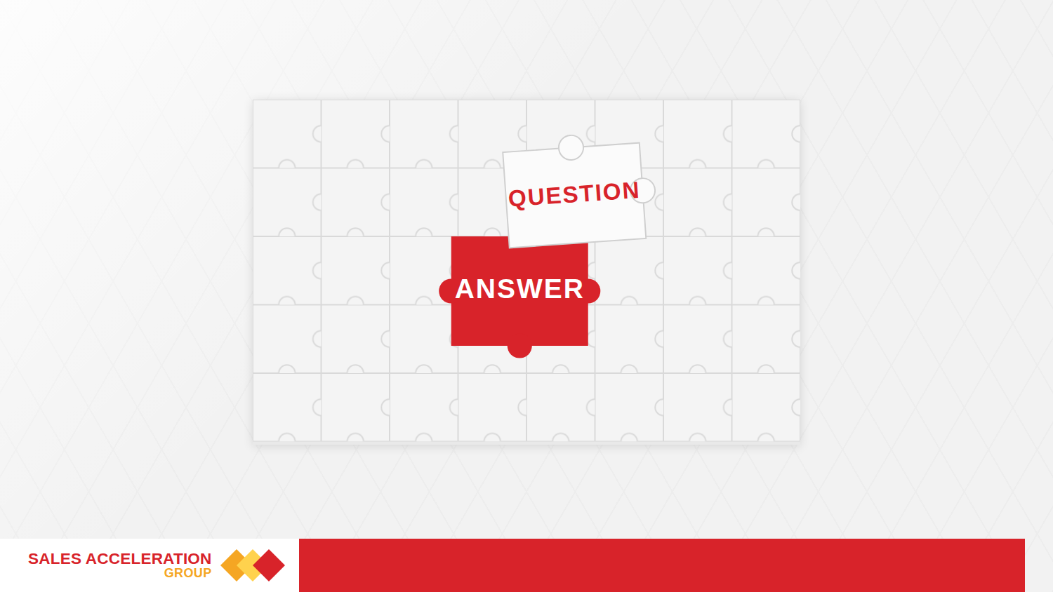ANSWER QUESTION
Jigsaw puzzle illustration: the QUESTION piece lifted to reveal the red ANSWER piece.
Sales Acceleration Group